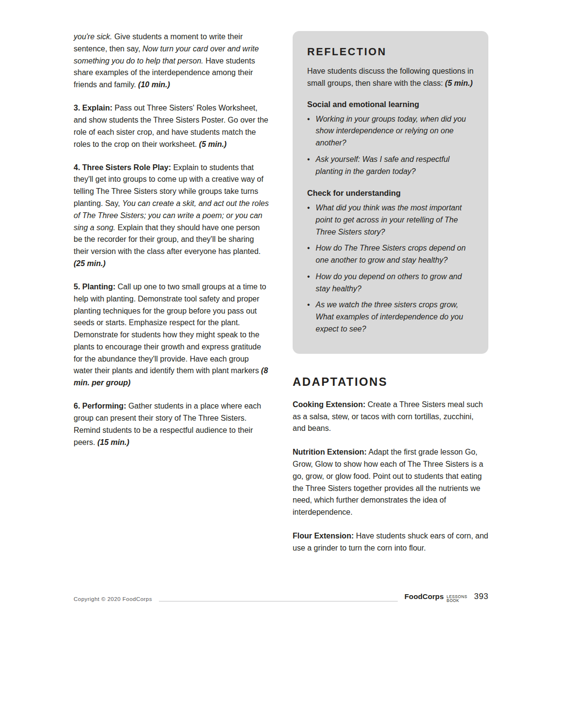you're sick. Give students a moment to write their sentence, then say, Now turn your card over and write something you do to help that person. Have students share examples of the interdependence among their friends and family. (10 min.)
3. Explain: Pass out Three Sisters' Roles Worksheet, and show students the Three Sisters Poster. Go over the role of each sister crop, and have students match the roles to the crop on their worksheet. (5 min.)
4. Three Sisters Role Play: Explain to students that they'll get into groups to come up with a creative way of telling The Three Sisters story while groups take turns planting. Say, You can create a skit, and act out the roles of The Three Sisters; you can write a poem; or you can sing a song. Explain that they should have one person be the recorder for their group, and they'll be sharing their version with the class after everyone has planted. (25 min.)
5. Planting: Call up one to two small groups at a time to help with planting. Demonstrate tool safety and proper planting techniques for the group before you pass out seeds or starts. Emphasize respect for the plant. Demonstrate for students how they might speak to the plants to encourage their growth and express gratitude for the abundance they'll provide. Have each group water their plants and identify them with plant markers (8 min. per group)
6. Performing: Gather students in a place where each group can present their story of The Three Sisters. Remind students to be a respectful audience to their peers. (15 min.)
Reflection
Have students discuss the following questions in small groups, then share with the class: (5 min.)
Social and emotional learning
Working in your groups today, when did you show interdependence or relying on one another?
Ask yourself: Was I safe and respectful planting in the garden today?
Check for understanding
What did you think was the most important point to get across in your retelling of The Three Sisters story?
How do The Three Sisters crops depend on one another to grow and stay healthy?
How do you depend on others to grow and stay healthy?
As we watch the three sisters crops grow, What examples of interdependence do you expect to see?
Adaptations
Cooking Extension: Create a Three Sisters meal such as a salsa, stew, or tacos with corn tortillas, zucchini, and beans.
Nutrition Extension: Adapt the first grade lesson Go, Grow, Glow to show how each of The Three Sisters is a go, grow, or glow food. Point out to students that eating the Three Sisters together provides all the nutrients we need, which further demonstrates the idea of interdependence.
Flour Extension: Have students shuck ears of corn, and use a grinder to turn the corn into flour.
Copyright © 2020 FoodCorps FoodCorps Lessons
Book 393